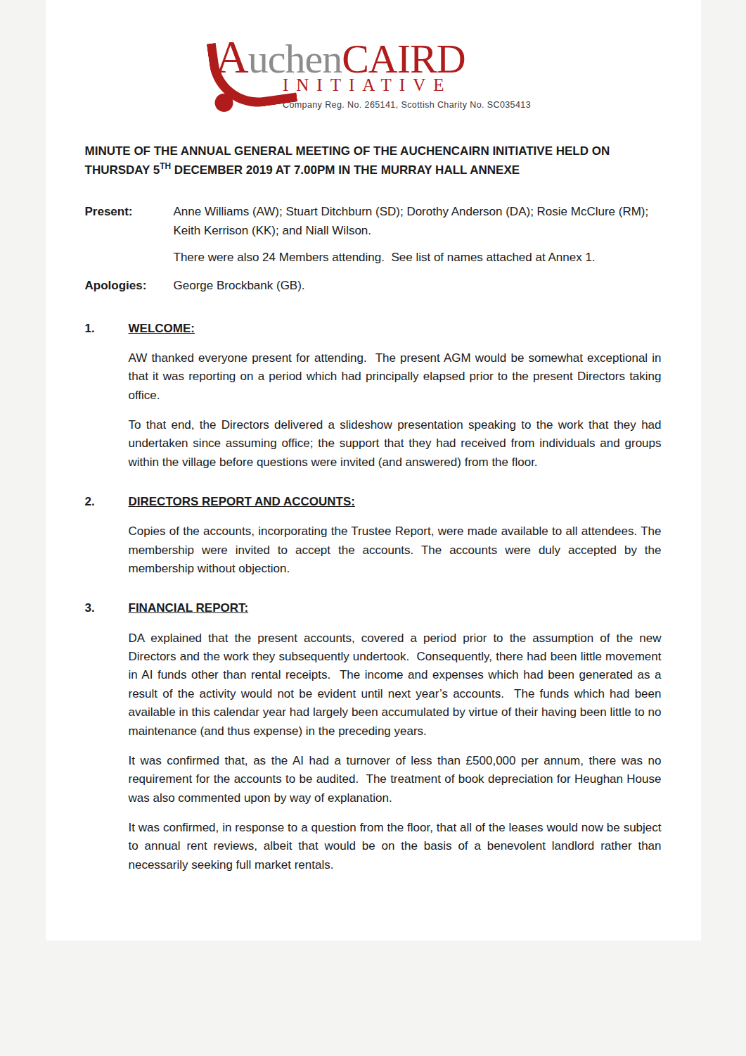AuchenCAIRD
INITIATIVE
Company Reg. No. 265141, Scottish Charity No. SC035413
Minute of the Annual General Meeting of the Auchencairn Initiative held on Thursday 5th December 2019 at 7.00pm in the Murray Hall Annexe
| Present: | Anne Williams (AW); Stuart Ditchburn (SD); Dorothy Anderson (DA); Rosie McClure (RM); Keith Kerrison (KK); and Niall Wilson. There were also 24 Members attending. See list of names attached at Annex 1. |
| Apologies: | George Brockbank (GB). |
Welcome:
AW thanked everyone present for attending. The present AGM would be somewhat exceptional in that it was reporting on a period which had principally elapsed prior to the present Directors taking office.
To that end, the Directors delivered a slideshow presentation speaking to the work that they had undertaken since assuming office; the support that they had received from individuals and groups within the village before questions were invited (and answered) from the floor.
Directors Report and Accounts:
Copies of the accounts, incorporating the Trustee Report, were made available to all attendees. The membership were invited to accept the accounts. The accounts were duly accepted by the membership without objection.
Financial Report:
DA explained that the present accounts, covered a period prior to the assumption of the new Directors and the work they subsequently undertook. Consequently, there had been little movement in AI funds other than rental receipts. The income and expenses which had been generated as a result of the activity would not be evident until next year’s accounts. The funds which had been available in this calendar year had largely been accumulated by virtue of their having been little to no maintenance (and thus expense) in the preceding years.
It was confirmed that, as the AI had a turnover of less than £500,000 per annum, there was no requirement for the accounts to be audited. The treatment of book depreciation for Heughan House was also commented upon by way of explanation.
It was confirmed, in response to a question from the floor, that all of the leases would now be subject to annual rent reviews, albeit that would be on the basis of a benevolent landlord rather than necessarily seeking full market rentals.